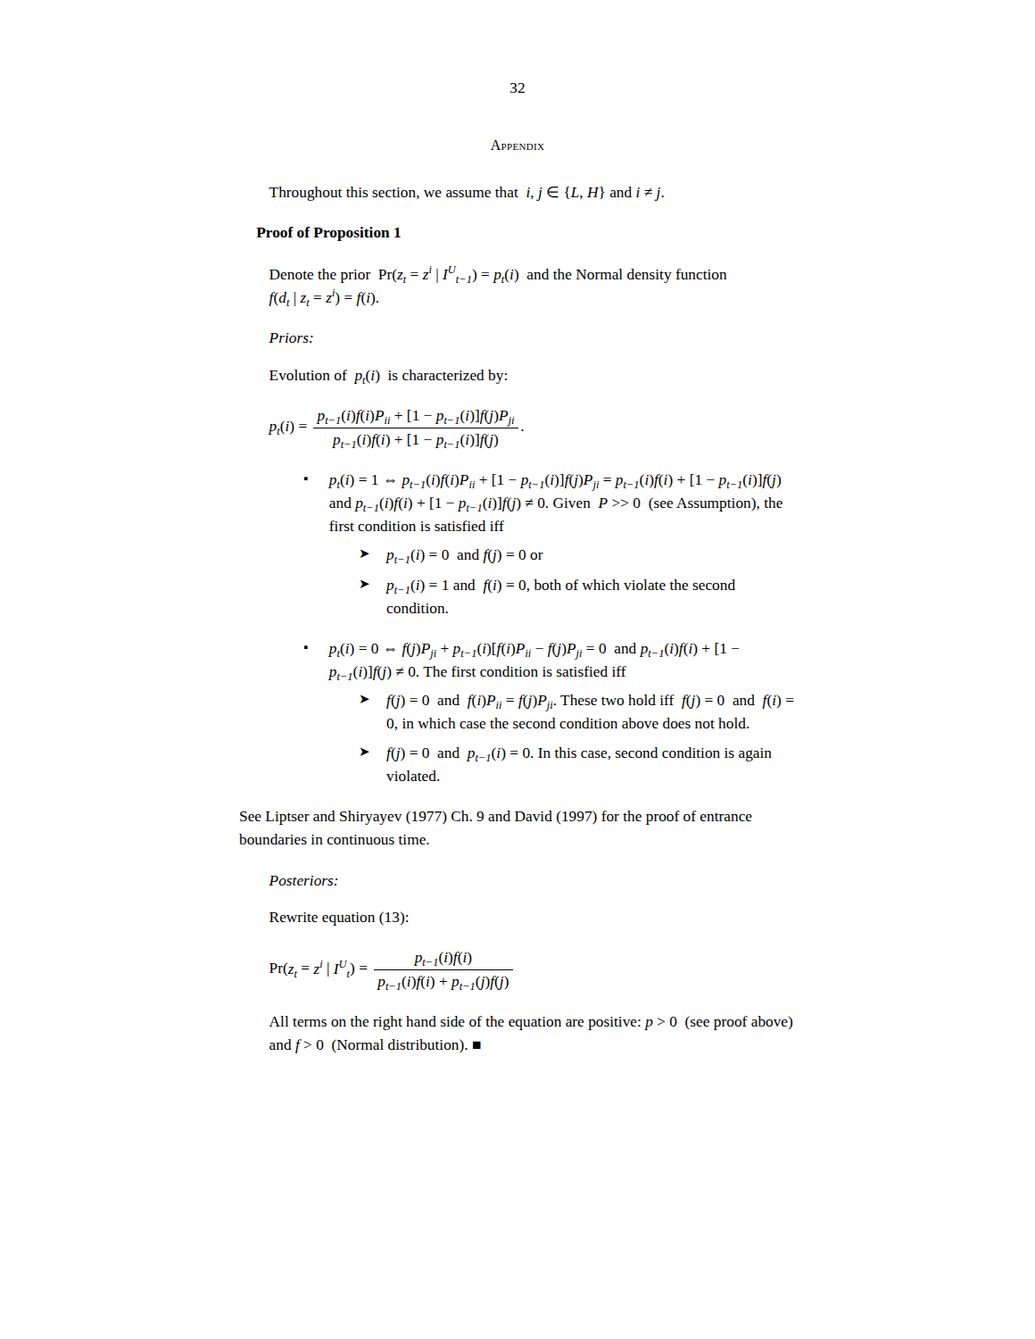32
Appendix
Throughout this section, we assume that i, j ∈ {L, H} and i ≠ j.
Proof of Proposition 1
Denote the prior Pr(zt = zi | IUt−1) = pt(i) and the Normal density function
f(dt | zt = zi) = f(i).
Priors:
Evolution of pt(i) is characterized by:
pt(i) = pt−1(i)f(i)Pii + [1 − pt−1(i)]f(j)Pji pt−1(i)f(i) + [1 − pt−1(i)]f(j) .
pt(i) = 1 ⇔ pt−1(i)f(i)Pii + [1 − pt−1(i)]f(j)Pji = pt−1(i)f(i) + [1 − pt−1(i)]f(j) and pt−1(i)f(i) + [1 − pt−1(i)]f(j) ≠ 0. Given P >> 0 (see Assumption), the first condition is satisfied iff
pt−1(i) = 0 and f(j) = 0 or
pt−1(i) = 1 and f(i) = 0, both of which violate the second condition.
pt(i) = 0 ⇔ f(j)Pji + pt−1(i)[f(i)Pii − f(j)Pji = 0 and pt−1(i)f(i) + [1 − pt−1(i)]f(j) ≠ 0. The first condition is satisfied iff
f(j) = 0 and f(i)Pii = f(j)Pji. These two hold iff f(j) = 0 and f(i) = 0, in which case the second condition above does not hold.
f(j) = 0 and pt−1(i) = 0. In this case, second condition is again violated.
See Liptser and Shiryayev (1977) Ch. 9 and David (1997) for the proof of entrance boundaries in continuous time.
Posteriors:
Rewrite equation (13):
Pr(zt = zi | IUt) = pt−1(i)f(i) pt−1(i)f(i) + pt−1(j)f(j)
All terms on the right hand side of the equation are positive: p > 0 (see proof above) and f > 0 (Normal distribution). ■